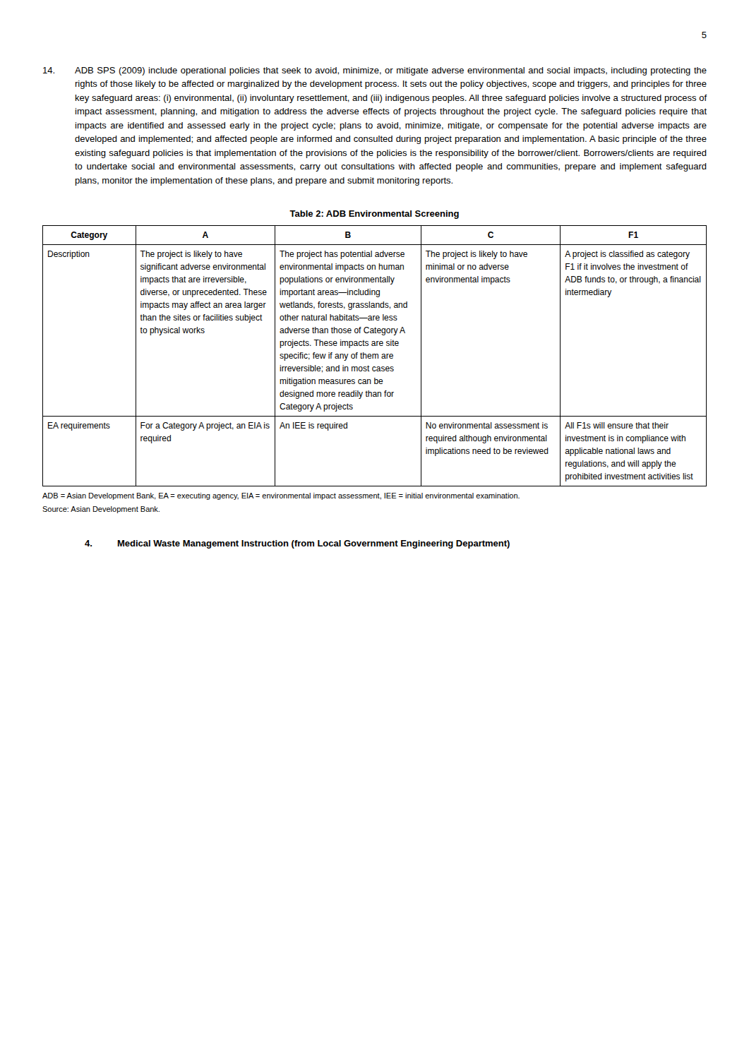5
14.
ADB SPS (2009) include operational policies that seek to avoid, minimize, or mitigate adverse environmental and social impacts, including protecting the rights of those likely to be affected or marginalized by the development process. It sets out the policy objectives, scope and triggers, and principles for three key safeguard areas: (i) environmental, (ii) involuntary resettlement, and (iii) indigenous peoples. All three safeguard policies involve a structured process of impact assessment, planning, and mitigation to address the adverse effects of projects throughout the project cycle. The safeguard policies require that impacts are identified and assessed early in the project cycle; plans to avoid, minimize, mitigate, or compensate for the potential adverse impacts are developed and implemented; and affected people are informed and consulted during project preparation and implementation. A basic principle of the three existing safeguard policies is that implementation of the provisions of the policies is the responsibility of the borrower/client. Borrowers/clients are required to undertake social and environmental assessments, carry out consultations with affected people and communities, prepare and implement safeguard plans, monitor the implementation of these plans, and prepare and submit monitoring reports.
Table 2: ADB Environmental Screening
| Category | A | B | C | F1 |
| --- | --- | --- | --- | --- |
| Description | The project is likely to have significant adverse environmental impacts that are irreversible, diverse, or unprecedented. These impacts may affect an area larger than the sites or facilities subject to physical works | The project has potential adverse environmental impacts on human populations or environmentally important areas—including wetlands, forests, grasslands, and other natural habitats—are less adverse than those of Category A projects. These impacts are site specific; few if any of them are irreversible; and in most cases mitigation measures can be designed more readily than for Category A projects | The project is likely to have minimal or no adverse environmental impacts | A project is classified as category F1 if it involves the investment of ADB funds to, or through, a financial intermediary |
| EA requirements | For a Category A project, an EIA is required | An IEE is required | No environmental assessment is required although environmental implications need to be reviewed | All F1s will ensure that their investment is in compliance with applicable national laws and regulations, and will apply the prohibited investment activities list |
ADB = Asian Development Bank, EA = executing agency, EIA = environmental impact assessment, IEE = initial environmental examination.
Source: Asian Development Bank.
4.
Medical Waste Management Instruction (from Local Government Engineering Department)